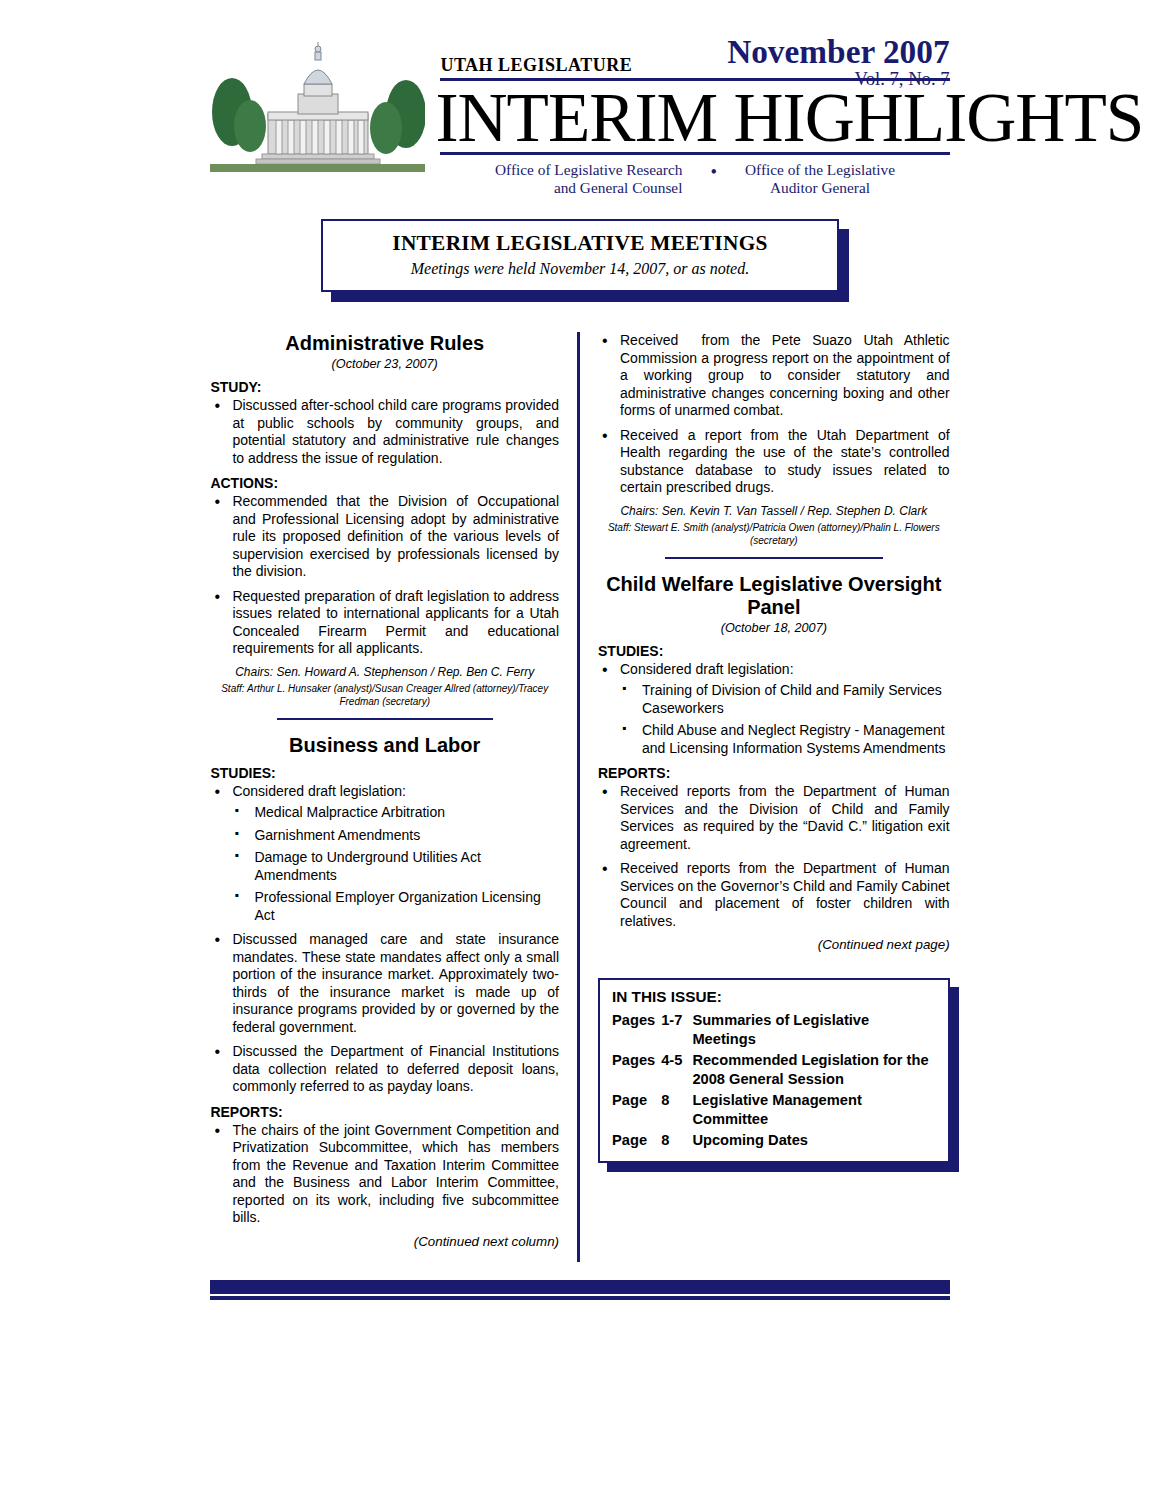November 2007
Vol. 7, No. 7
UTAH LEGISLATURE
INTERIM HIGHLIGHTS
Office of Legislative Research
and General Counsel
•
Office of the Legislative
Auditor General
INTERIM LEGISLATIVE MEETINGS
Meetings were held November 14, 2007, or as noted.
Administrative Rules
(October 23, 2007)
STUDY:
Discussed after-school child care programs provided at public schools by community groups, and potential statutory and administrative rule changes to address the issue of regulation.
ACTIONS:
Recommended that the Division of Occupational and Professional Licensing adopt by administrative rule its proposed definition of the various levels of supervision exercised by professionals licensed by the division.
Requested preparation of draft legislation to address issues related to international applicants for a Utah Concealed Firearm Permit and educational requirements for all applicants.
Chairs: Sen. Howard A. Stephenson / Rep. Ben C. Ferry
Staff: Arthur L. Hunsaker (analyst)/Susan Creager Allred (attorney)/Tracey Fredman (secretary)
Business and Labor
STUDIES:
Considered draft legislation:
Medical Malpractice Arbitration
Garnishment Amendments
Damage to Underground Utilities Act Amendments
Professional Employer Organization Licensing Act
Discussed managed care and state insurance mandates. These state mandates affect only a small portion of the insurance market. Approximately two-thirds of the insurance market is made up of insurance programs provided by or governed by the federal government.
Discussed the Department of Financial Institutions data collection related to deferred deposit loans, commonly referred to as payday loans.
REPORTS:
The chairs of the joint Government Competition and Privatization Subcommittee, which has members from the Revenue and Taxation Interim Committee and the Business and Labor Interim Committee, reported on its work, including five subcommittee bills.
(Continued next column)
Received from the Pete Suazo Utah Athletic Commission a progress report on the appointment of a working group to consider statutory and administrative changes concerning boxing and other forms of unarmed combat.
Received a report from the Utah Department of Health regarding the use of the state’s controlled substance database to study issues related to certain prescribed drugs.
Chairs: Sen. Kevin T. Van Tassell / Rep. Stephen D. Clark
Staff: Stewart E. Smith (analyst)/Patricia Owen (attorney)/Phalin L. Flowers (secretary)
Child Welfare Legislative Oversight Panel
(October 18, 2007)
STUDIES:
Considered draft legislation:
Training of Division of Child and Family Services Caseworkers
Child Abuse and Neglect Registry - Management and Licensing Information Systems Amendments
REPORTS:
Received reports from the Department of Human Services and the Division of Child and Family Services as required by the “David C.” litigation exit agreement.
Received reports from the Department of Human Services on the Governor’s Child and Family Cabinet Council and placement of foster children with relatives.
(Continued next page)
IN THIS ISSUE:
| Pages | 1-7 | Summaries of Legislative Meetings |
| Pages | 4-5 | Recommended Legislation for the 2008 General Session |
| Page | 8 | Legislative Management Committee |
| Page | 8 | Upcoming Dates |